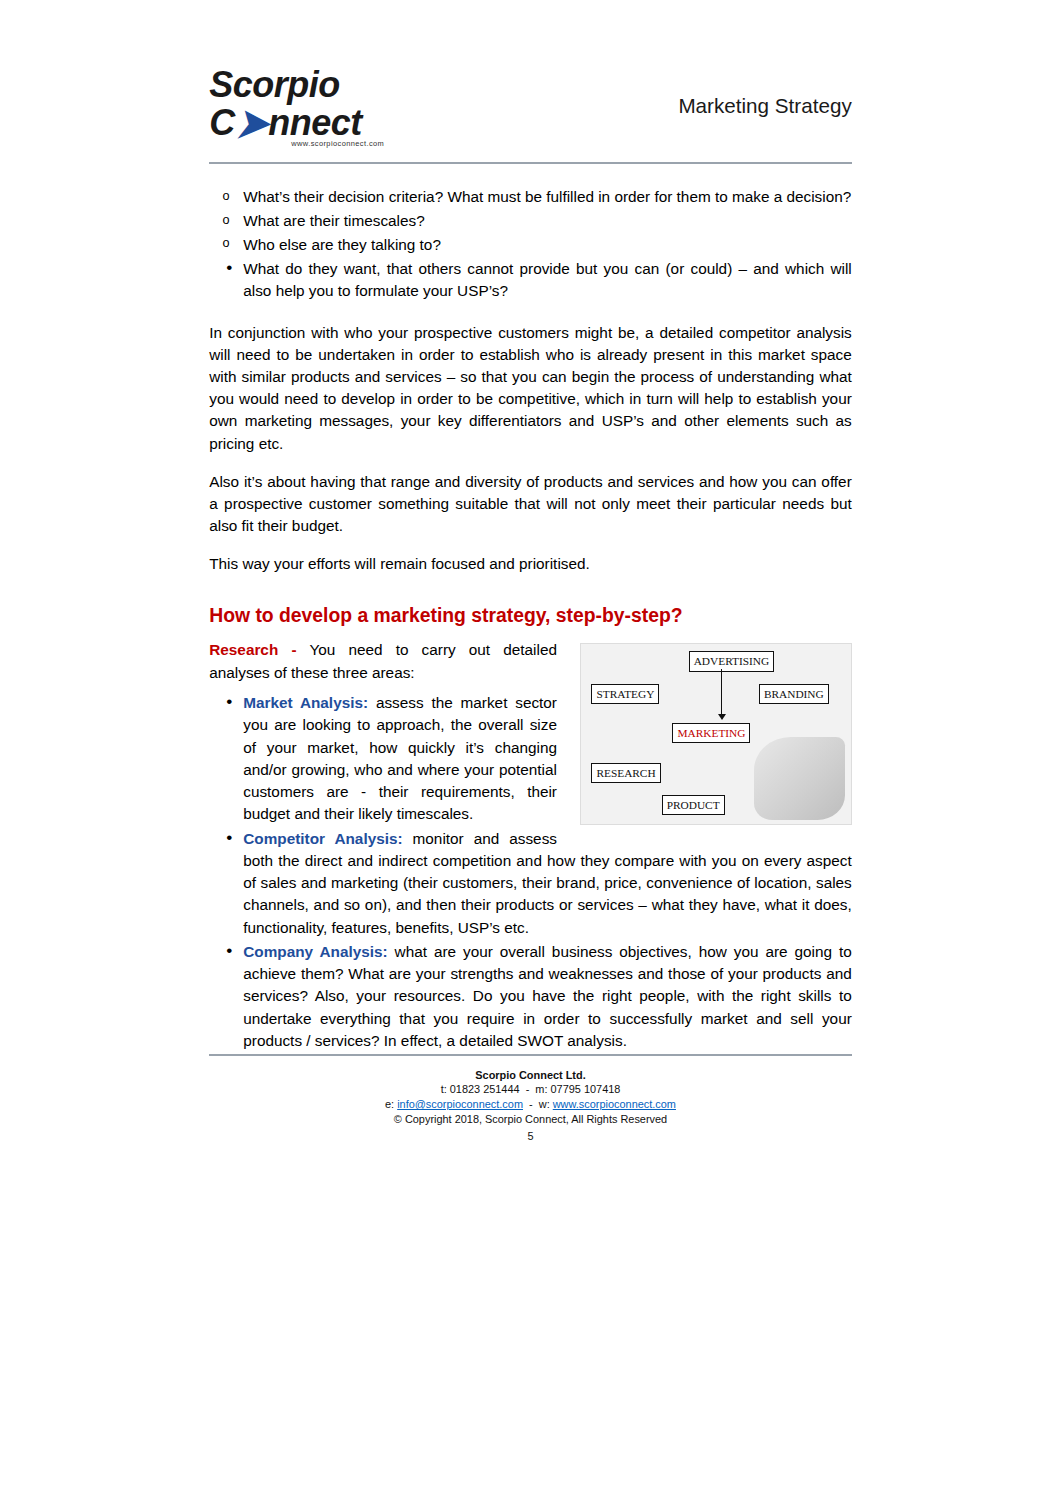Scorpio C➤nnect
www.scorpioconnect.com
Marketing Strategy
What’s their decision criteria? What must be fulfilled in order for them to make a decision?
What are their timescales?
Who else are they talking to?
What do they want, that others cannot provide but you can (or could) – and which will also help you to formulate your USP’s?
In conjunction with who your prospective customers might be, a detailed competitor analysis will need to be undertaken in order to establish who is already present in this market space with similar products and services – so that you can begin the process of understanding what you would need to develop in order to be competitive, which in turn will help to establish your own marketing messages, your key differentiators and USP’s and other elements such as pricing etc.
Also it’s about having that range and diversity of products and services and how you can offer a prospective customer something suitable that will not only meet their particular needs but also fit their budget.
This way your efforts will remain focused and prioritised.
How to develop a marketing strategy, step-by-step?
ADVERTISING STRATEGY BRANDING MARKETING RESEARCH INTERNET PRODUCT
Research - You need to carry out detailed analyses of these three areas:
Market Analysis: assess the market sector you are looking to approach, the overall size of your market, how quickly it’s changing and/or growing, who and where your potential customers are - their requirements, their budget and their likely timescales.
Competitor Analysis: monitor and assess both the direct and indirect competition and how they compare with you on every aspect of sales and marketing (their customers, their brand, price, convenience of location, sales channels, and so on), and then their products or services – what they have, what it does, functionality, features, benefits, USP’s etc.
Company Analysis: what are your overall business objectives, how you are going to achieve them? What are your strengths and weaknesses and those of your products and services? Also, your resources. Do you have the right people, with the right skills to undertake everything that you require in order to successfully market and sell your products / services? In effect, a detailed SWOT analysis.
Scorpio Connect Ltd.
t: 01823 251444 - m: 07795 107418
e: info@scorpioconnect.com - w: www.scorpioconnect.com
© Copyright 2018, Scorpio Connect, All Rights Reserved
5